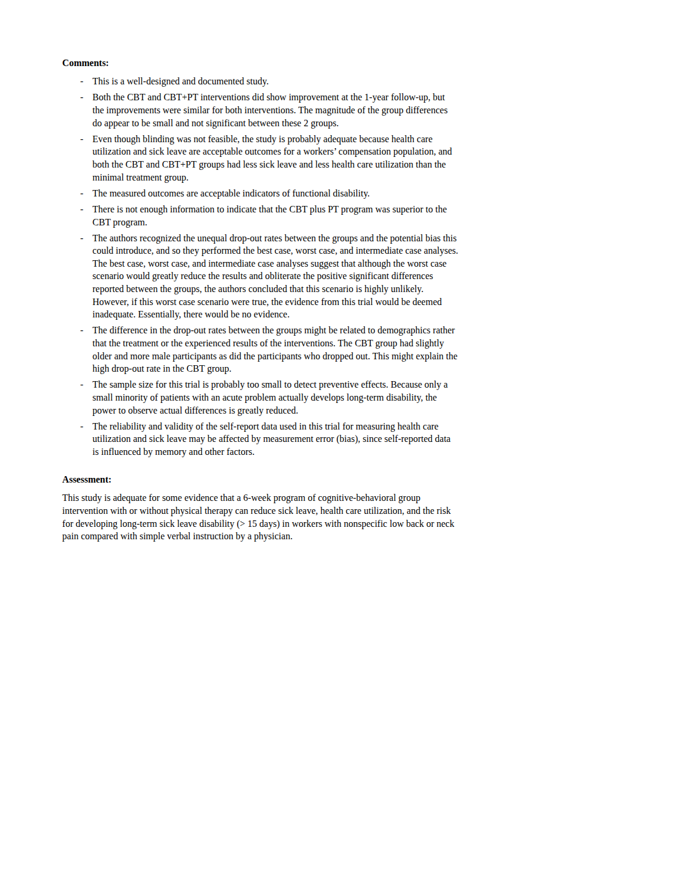Comments:
This is a well-designed and documented study.
Both the CBT and CBT+PT interventions did show improvement at the 1-year follow-up, but the improvements were similar for both interventions. The magnitude of the group differences do appear to be small and not significant between these 2 groups.
Even though blinding was not feasible, the study is probably adequate because health care utilization and sick leave are acceptable outcomes for a workers’ compensation population, and both the CBT and CBT+PT groups had less sick leave and less health care utilization than the minimal treatment group.
The measured outcomes are acceptable indicators of functional disability.
There is not enough information to indicate that the CBT plus PT program was superior to the CBT program.
The authors recognized the unequal drop-out rates between the groups and the potential bias this could introduce, and so they performed the best case, worst case, and intermediate case analyses. The best case, worst case, and intermediate case analyses suggest that although the worst case scenario would greatly reduce the results and obliterate the positive significant differences reported between the groups, the authors concluded that this scenario is highly unlikely. However, if this worst case scenario were true, the evidence from this trial would be deemed inadequate. Essentially, there would be no evidence.
The difference in the drop-out rates between the groups might be related to demographics rather that the treatment or the experienced results of the interventions. The CBT group had slightly older and more male participants as did the participants who dropped out. This might explain the high drop-out rate in the CBT group.
The sample size for this trial is probably too small to detect preventive effects. Because only a small minority of patients with an acute problem actually develops long-term disability, the power to observe actual differences is greatly reduced.
The reliability and validity of the self-report data used in this trial for measuring health care utilization and sick leave may be affected by measurement error (bias), since self-reported data is influenced by memory and other factors.
Assessment:
This study is adequate for some evidence that a 6-week program of cognitive-behavioral group intervention with or without physical therapy can reduce sick leave, health care utilization, and the risk for developing long-term sick leave disability (> 15 days) in workers with nonspecific low back or neck pain compared with simple verbal instruction by a physician.